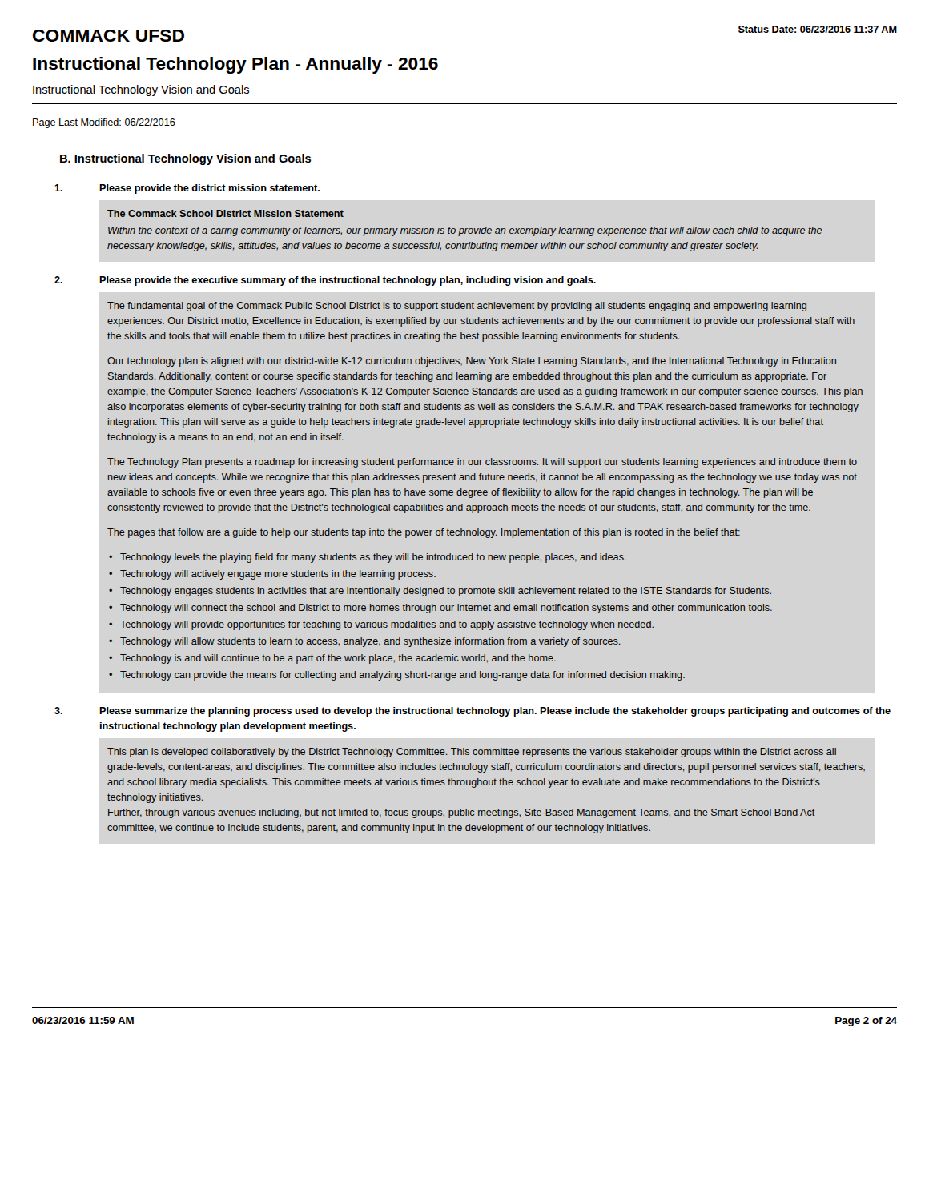Status Date: 06/23/2016 11:37 AM
COMMACK UFSD
Instructional Technology Plan - Annually - 2016
Instructional Technology Vision and Goals
Page Last Modified: 06/22/2016
B. Instructional Technology Vision and Goals
1.
Please provide the district mission statement.
The Commack School District Mission Statement
Within the context of a caring community of learners, our primary mission is to provide an exemplary learning experience that will allow each child to acquire the necessary knowledge, skills, attitudes, and values to become a successful, contributing member within our school community and greater society.
2.
Please provide the executive summary of the instructional technology plan, including vision and goals.
The fundamental goal of the Commack Public School District is to support student achievement by providing all students engaging and empowering learning experiences. Our District motto, Excellence in Education, is exemplified by our students achievements and by the our commitment to provide our professional staff with the skills and tools that will enable them to utilize best practices in creating the best possible learning environments for students.
Our technology plan is aligned with our district-wide K-12 curriculum objectives, New York State Learning Standards, and the International Technology in Education Standards. Additionally, content or course specific standards for teaching and learning are embedded throughout this plan and the curriculum as appropriate. For example, the Computer Science Teachers' Association's K-12 Computer Science Standards are used as a guiding framework in our computer science courses. This plan also incorporates elements of cyber-security training for both staff and students as well as considers the S.A.M.R. and TPAK research-based frameworks for technology integration. This plan will serve as a guide to help teachers integrate grade-level appropriate technology skills into daily instructional activities. It is our belief that technology is a means to an end, not an end in itself.
The Technology Plan presents a roadmap for increasing student performance in our classrooms. It will support our students learning experiences and introduce them to new ideas and concepts. While we recognize that this plan addresses present and future needs, it cannot be all encompassing as the technology we use today was not available to schools five or even three years ago. This plan has to have some degree of flexibility to allow for the rapid changes in technology. The plan will be consistently reviewed to provide that the District's technological capabilities and approach meets the needs of our students, staff, and community for the time.
The pages that follow are a guide to help our students tap into the power of technology. Implementation of this plan is rooted in the belief that:
Technology levels the playing field for many students as they will be introduced to new people, places, and ideas.
Technology will actively engage more students in the learning process.
Technology engages students in activities that are intentionally designed to promote skill achievement related to the ISTE Standards for Students.
Technology will connect the school and District to more homes through our internet and email notification systems and other communication tools.
Technology will provide opportunities for teaching to various modalities and to apply assistive technology when needed.
Technology will allow students to learn to access, analyze, and synthesize information from a variety of sources.
Technology is and will continue to be a part of the work place, the academic world, and the home.
Technology can provide the means for collecting and analyzing short-range and long-range data for informed decision making.
3.
Please summarize the planning process used to develop the instructional technology plan. Please include the stakeholder groups participating and outcomes of the instructional technology plan development meetings.
This plan is developed collaboratively by the District Technology Committee. This committee represents the various stakeholder groups within the District across all grade-levels, content-areas, and disciplines. The committee also includes technology staff, curriculum coordinators and directors, pupil personnel services staff, teachers, and school library media specialists. This committee meets at various times throughout the school year to evaluate and make recommendations to the District's technology initiatives.
Further, through various avenues including, but not limited to, focus groups, public meetings, Site-Based Management Teams, and the Smart School Bond Act committee, we continue to include students, parent, and community input in the development of our technology initiatives.
06/23/2016 11:59 AM Page 2 of 24